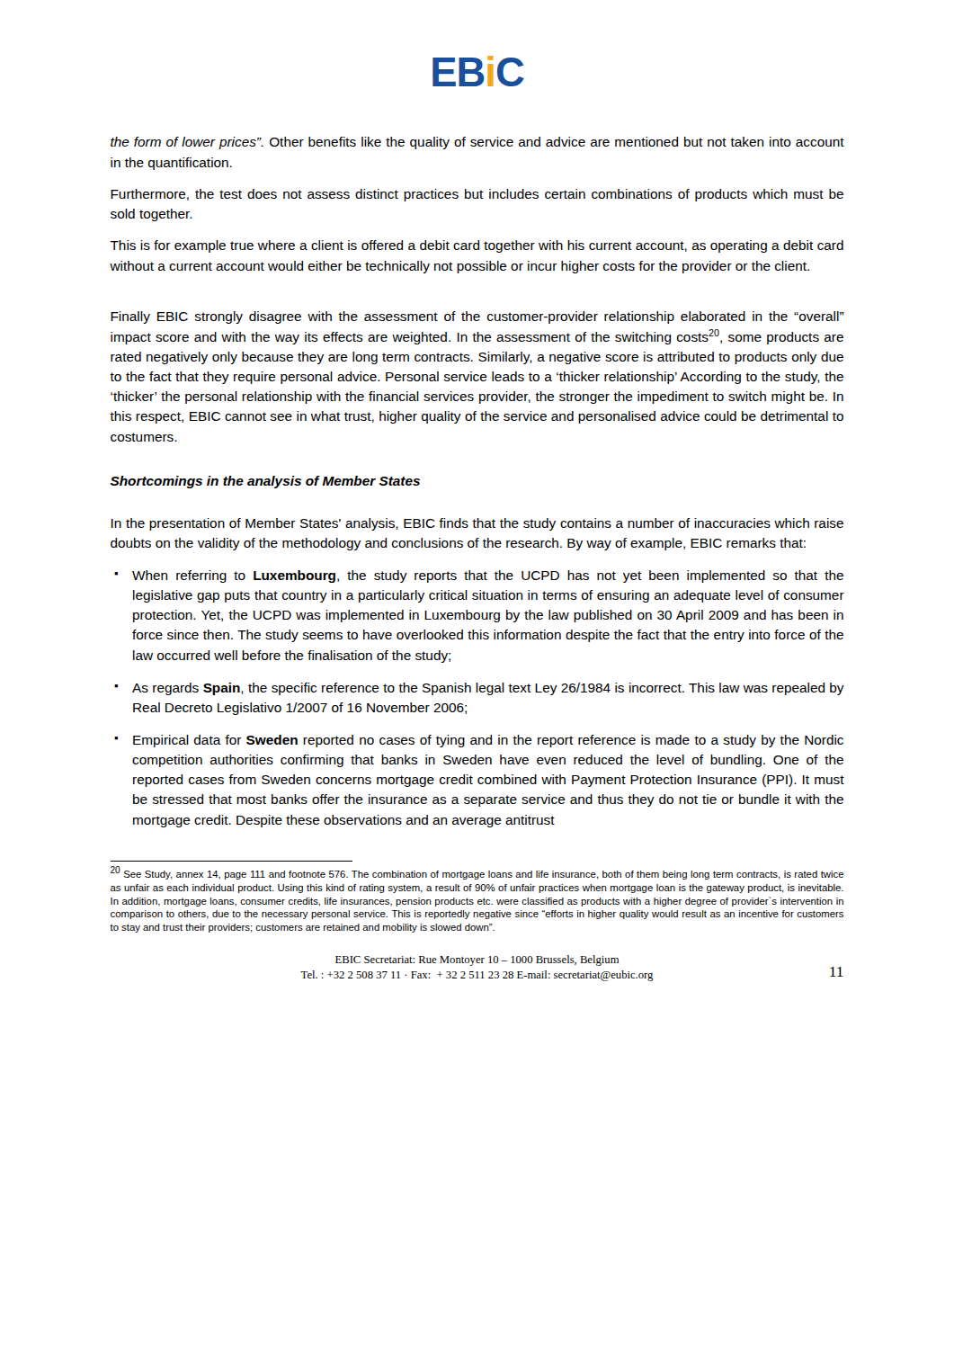EBi C
the form of lower prices”. Other benefits like the quality of service and advice are mentioned but not taken into account in the quantification.
Furthermore, the test does not assess distinct practices but includes certain combinations of products which must be sold together.
This is for example true where a client is offered a debit card together with his current account, as operating a debit card without a current account would either be technically not possible or incur higher costs for the provider or the client.
Finally EBIC strongly disagree with the assessment of the customer-provider relationship elaborated in the “overall” impact score and with the way its effects are weighted. In the assessment of the switching costs20, some products are rated negatively only because they are long term contracts. Similarly, a negative score is attributed to products only due to the fact that they require personal advice. Personal service leads to a ‘thicker relationship’ According to the study, the ‘thicker’ the personal relationship with the financial services provider, the stronger the impediment to switch might be. In this respect, EBIC cannot see in what trust, higher quality of the service and personalised advice could be detrimental to costumers.
Shortcomings in the analysis of Member States
In the presentation of Member States' analysis, EBIC finds that the study contains a number of inaccuracies which raise doubts on the validity of the methodology and conclusions of the research. By way of example, EBIC remarks that:
When referring to Luxembourg, the study reports that the UCPD has not yet been implemented so that the legislative gap puts that country in a particularly critical situation in terms of ensuring an adequate level of consumer protection. Yet, the UCPD was implemented in Luxembourg by the law published on 30 April 2009 and has been in force since then. The study seems to have overlooked this information despite the fact that the entry into force of the law occurred well before the finalisation of the study;
As regards Spain, the specific reference to the Spanish legal text Ley 26/1984 is incorrect. This law was repealed by Real Decreto Legislativo 1/2007 of 16 November 2006;
Empirical data for Sweden reported no cases of tying and in the report reference is made to a study by the Nordic competition authorities confirming that banks in Sweden have even reduced the level of bundling. One of the reported cases from Sweden concerns mortgage credit combined with Payment Protection Insurance (PPI). It must be stressed that most banks offer the insurance as a separate service and thus they do not tie or bundle it with the mortgage credit. Despite these observations and an average antitrust
20 See Study, annex 14, page 111 and footnote 576. The combination of mortgage loans and life insurance, both of them being long term contracts, is rated twice as unfair as each individual product. Using this kind of rating system, a result of 90% of unfair practices when mortgage loan is the gateway product, is inevitable. In addition, mortgage loans, consumer credits, life insurances, pension products etc. were classified as products with a higher degree of provider`s intervention in comparison to others, due to the necessary personal service. This is reportedly negative since “efforts in higher quality would result as an incentive for customers to stay and trust their providers; customers are retained and mobility is slowed down”.
EBIC Secretariat: Rue Montoyer 10 – 1000 Brussels, Belgium
Tel. : +32 2 508 37 11 · Fax: + 32 2 511 23 28 E-mail: secretariat@eubic.org
11